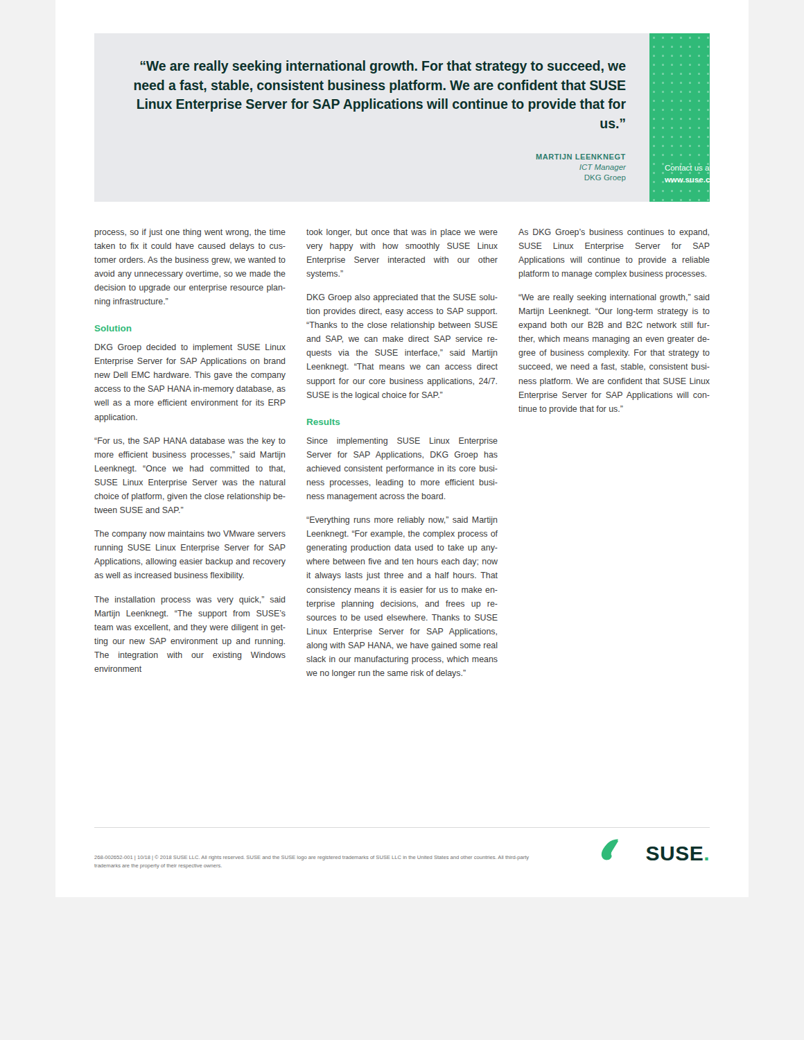“We are really seeking international growth. For that strategy to succeed, we need a fast, stable, consistent business platform. We are confident that SUSE Linux Enterprise Server for SAP Applications will continue to provide that for us.”
Martijn Leenknegt
ICT Manager
DKG Groep
Contact us at:
www.suse.com
process, so if just one thing went wrong, the time taken to fix it could have caused delays to customer orders. As the business grew, we wanted to avoid any unnecessary overtime, so we made the decision to upgrade our enterprise resource planning infrastructure.”
Solution
DKG Groep decided to implement SUSE Linux Enterprise Server for SAP Applications on brand new Dell EMC hardware. This gave the company access to the SAP HANA in-memory database, as well as a more efficient environment for its ERP application.
“For us, the SAP HANA database was the key to more efficient business processes,” said Martijn Leenknegt. “Once we had committed to that, SUSE Linux Enterprise Server was the natural choice of platform, given the close relationship between SUSE and SAP.”
The company now maintains two VMware servers running SUSE Linux Enterprise Server for SAP Applications, allowing easier backup and recovery as well as increased business flexibility.
The installation process was very quick,” said Martijn Leenknegt. “The support from SUSE’s team was excellent, and they were diligent in getting our new SAP environment up and running. The integration with our existing Windows environment
took longer, but once that was in place we were very happy with how smoothly SUSE Linux Enterprise Server interacted with our other systems.”
DKG Groep also appreciated that the SUSE solution provides direct, easy access to SAP support. “Thanks to the close relationship between SUSE and SAP, we can make direct SAP service requests via the SUSE interface,” said Martijn Leenknegt. “That means we can access direct support for our core business applications, 24/7. SUSE is the logical choice for SAP.”
Results
Since implementing SUSE Linux Enterprise Server for SAP Applications, DKG Groep has achieved consistent performance in its core business processes, leading to more efficient business management across the board.
“Everything runs more reliably now,” said Martijn Leenknegt. “For example, the complex process of generating production data used to take up anywhere between five and ten hours each day; now it always lasts just three and a half hours. That consistency means it is easier for us to make enterprise planning decisions, and frees up resources to be used elsewhere. Thanks to SUSE Linux Enterprise Server for SAP Applications, along with SAP HANA, we have gained some real slack in our manufacturing process, which means we no longer run the same risk of delays.”
As DKG Groep’s business continues to expand, SUSE Linux Enterprise Server for SAP Applications will continue to provide a reliable platform to manage complex business processes.
“We are really seeking international growth,” said Martijn Leenknegt. “Our long-term strategy is to expand both our B2B and B2C network still further, which means managing an even greater degree of business complexity. For that strategy to succeed, we need a fast, stable, consistent business platform. We are confident that SUSE Linux Enterprise Server for SAP Applications will continue to provide that for us.”
268-002652-001 | 10/18 | © 2018 SUSE LLC. All rights reserved. SUSE and the SUSE logo are registered trademarks of SUSE LLC in the United States and other countries. All third-party trademarks are the property of their respective owners.
SUSE.